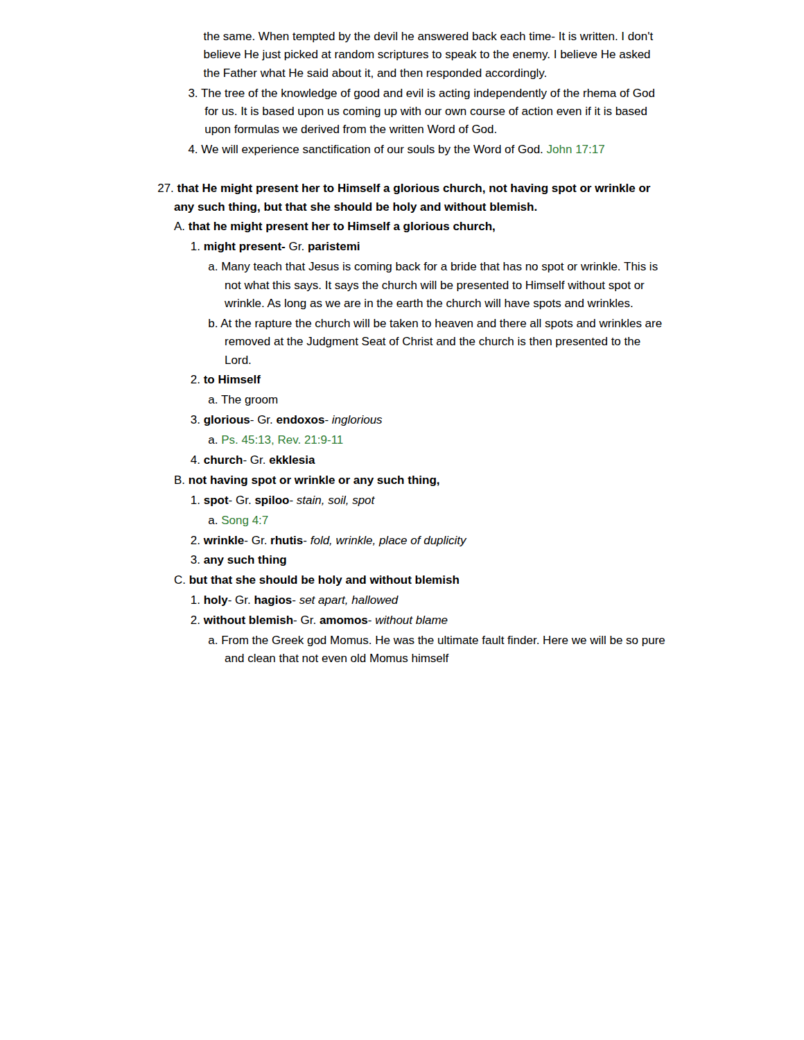the same. When tempted by the devil he answered back each time- It is written. I don't believe He just picked at random scriptures to speak to the enemy. I believe He asked the Father what He said about it, and then responded accordingly.
3. The tree of the knowledge of good and evil is acting independently of the rhema of God for us. It is based upon us coming up with our own course of action even if it is based upon formulas we derived from the written Word of God.
4. We will experience sanctification of our souls by the Word of God. John 17:17
27. that He might present her to Himself a glorious church, not having spot or wrinkle or any such thing, but that she should be holy and without blemish.
A. that he might present her to Himself a glorious church,
1. might present- Gr. paristemi
a. Many teach that Jesus is coming back for a bride that has no spot or wrinkle. This is not what this says. It says the church will be presented to Himself without spot or wrinkle. As long as we are in the earth the church will have spots and wrinkles.
b. At the rapture the church will be taken to heaven and there all spots and wrinkles are removed at the Judgment Seat of Christ and the church is then presented to the Lord.
2. to Himself
a. The groom
3. glorious- Gr. endoxos- inglorious
a. Ps. 45:13, Rev. 21:9-11
4. church- Gr. ekklesia
B. not having spot or wrinkle or any such thing,
1. spot- Gr. spiloo- stain, soil, spot
a. Song 4:7
2. wrinkle- Gr. rhutis- fold, wrinkle, place of duplicity
3. any such thing
C. but that she should be holy and without blemish
1. holy- Gr. hagios- set apart, hallowed
2. without blemish- Gr. amomos- without blame
a. From the Greek god Momus. He was the ultimate fault finder. Here we will be so pure and clean that not even old Momus himself